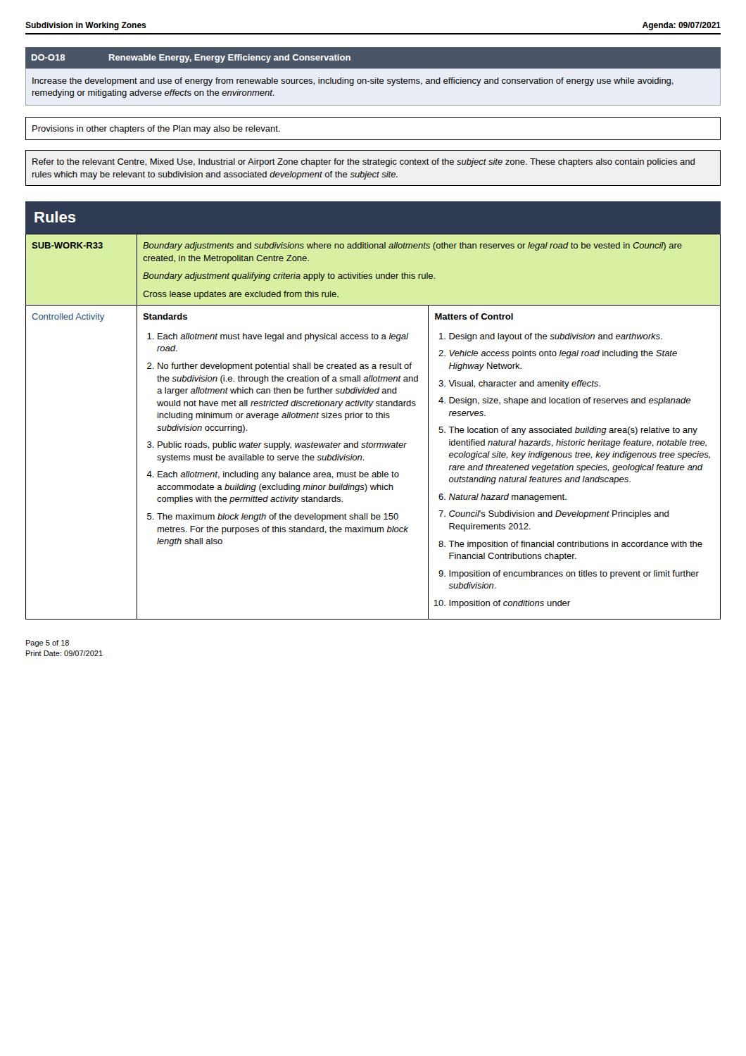Subdivision in Working Zones Agenda: 09/07/2021
DO-O18 Renewable Energy, Energy Efficiency and Conservation
Increase the development and use of energy from renewable sources, including on-site systems, and efficiency and conservation of energy use while avoiding, remedying or mitigating adverse effects on the environment.
Provisions in other chapters of the Plan may also be relevant.
Refer to the relevant Centre, Mixed Use, Industrial or Airport Zone chapter for the strategic context of the subject site zone. These chapters also contain policies and rules which may be relevant to subdivision and associated development of the subject site.
Rules
| SUB-WORK-R33 | Boundary adjustments and subdivisions where no additional allotments (other than reserves or legal road to be vested in Council ) are created, in the Metropolitan Centre Zone. Boundary adjustment qualifying criteria apply to activities under this rule. Cross lease updates are excluded from this rule. |
| Controlled Activity | Standards Each allotment must have legal and physical access to a legal road . No further development potential shall be created as a result of the subdivision (i.e. through the creation of a small allotment and a larger allotment which can then be further subdivided and would not have met all restricted discretionary activity standards including minimum or average allotment sizes prior to this subdivision occurring). Public roads, public water supply, wastewater and stormwater systems must be available to serve the subdivision . Each allotment , including any balance area, must be able to accommodate a building (excluding minor buildings ) which complies with the permitted activity standards. The maximum block length of the development shall be 150 metres. For the purposes of this standard, the maximum block length shall also | Matters of Control Design and layout of the subdivision and earthworks . Vehicle access points onto legal road including the State Highway Network. Visual, character and amenity effects . Design, size, shape and location of reserves and esplanade reserves . The location of any associated building area(s) relative to any identified natural hazards , historic heritage feature , notable tree, ecological site, key indigenous tree, key indigenous tree species, rare and threatened vegetation species, geological feature and outstanding natural features and landscapes . Natural hazard management. Council 's Subdivision and Development Principles and Requirements 2012. The imposition of financial contributions in accordance with the Financial Contributions chapter. Imposition of encumbrances on titles to prevent or limit further subdivision . Imposition of conditions under |
Page 5 of 18
Print Date: 09/07/2021